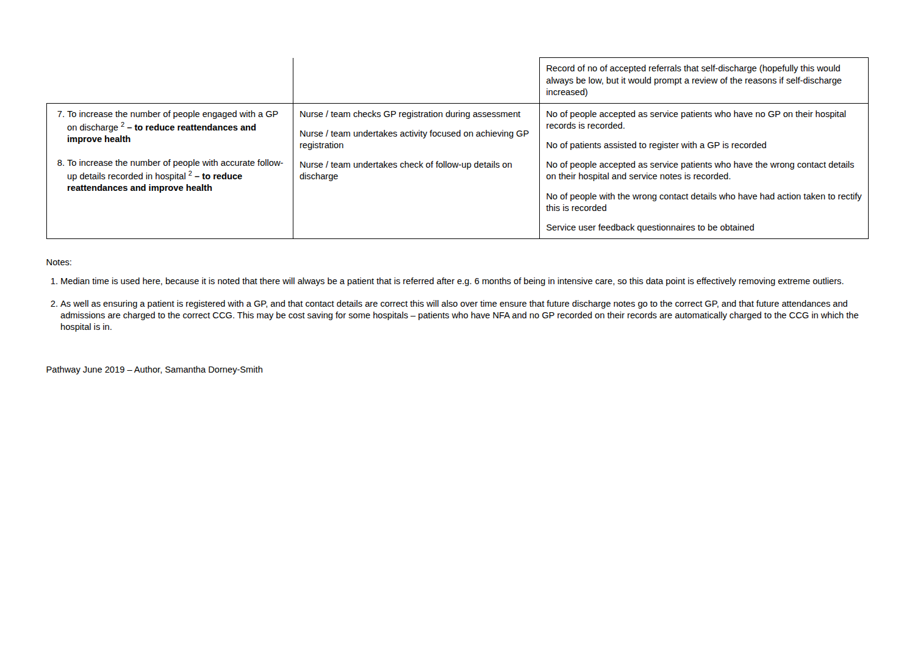| | | Record of no of accepted referrals that self-discharge (hopefully this would always be low, but it would prompt a review of the reasons if self-discharge increased) |
| To increase the number of people engaged with a GP on discharge 2 – to reduce reattendances and improve health To increase the number of people with accurate follow-up details recorded in hospital 2 – to reduce reattendances and improve health | Nurse / team checks GP registration during assessment Nurse / team undertakes activity focused on achieving GP registration Nurse / team undertakes check of follow-up details on discharge | No of people accepted as service patients who have no GP on their hospital records is recorded. No of patients assisted to register with a GP is recorded No of people accepted as service patients who have the wrong contact details on their hospital and service notes is recorded. No of people with the wrong contact details who have had action taken to rectify this is recorded Service user feedback questionnaires to be obtained |
Notes:
Median time is used here, because it is noted that there will always be a patient that is referred after e.g. 6 months of being in intensive care, so this data point is effectively removing extreme outliers.
As well as ensuring a patient is registered with a GP, and that contact details are correct this will also over time ensure that future discharge notes go to the correct GP, and that future attendances and admissions are charged to the correct CCG. This may be cost saving for some hospitals – patients who have NFA and no GP recorded on their records are automatically charged to the CCG in which the hospital is in.
Pathway June 2019 – Author, Samantha Dorney-Smith